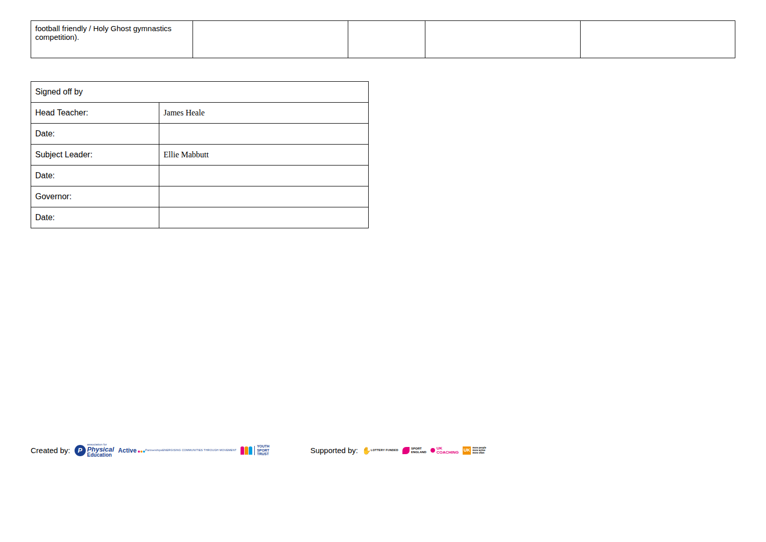| football friendly / Holy Ghost gymnastics competition). | | | | |
| Signed off by |
| Head Teacher: | James Heale |
| Date: | |
| Subject Leader: | Ellie Mabbutt |
| Date: | |
| Governor: | |
| Date: | |
Created by: P association for Physical Education Active Partnerships ENERGISING COMMUNITIES THROUGH MOVEMENT YOUTH
SPORT
TRUST
Supported by: ✋ LOTTERY FUNDED SPORT
ENGLAND UK
COACHING UK more people
more active
more often